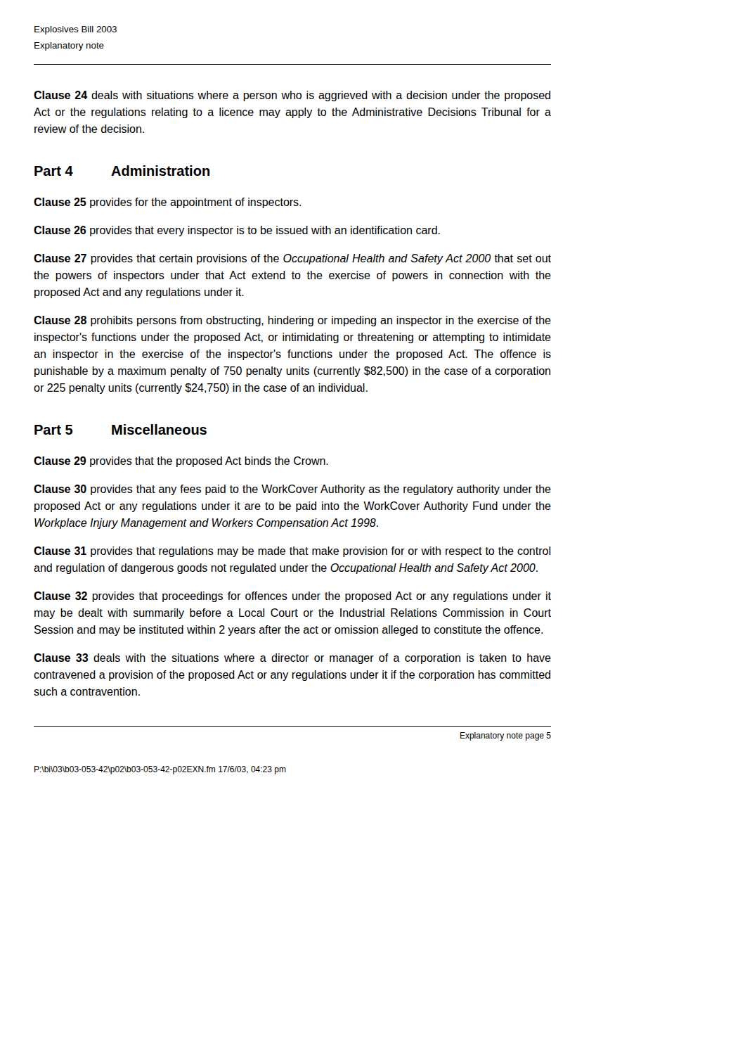Explosives Bill 2003
Explanatory note
Clause 24 deals with situations where a person who is aggrieved with a decision under the proposed Act or the regulations relating to a licence may apply to the Administrative Decisions Tribunal for a review of the decision.
Part 4 Administration
Clause 25 provides for the appointment of inspectors.
Clause 26 provides that every inspector is to be issued with an identification card.
Clause 27 provides that certain provisions of the Occupational Health and Safety Act 2000 that set out the powers of inspectors under that Act extend to the exercise of powers in connection with the proposed Act and any regulations under it.
Clause 28 prohibits persons from obstructing, hindering or impeding an inspector in the exercise of the inspector's functions under the proposed Act, or intimidating or threatening or attempting to intimidate an inspector in the exercise of the inspector's functions under the proposed Act. The offence is punishable by a maximum penalty of 750 penalty units (currently $82,500) in the case of a corporation or 225 penalty units (currently $24,750) in the case of an individual.
Part 5 Miscellaneous
Clause 29 provides that the proposed Act binds the Crown.
Clause 30 provides that any fees paid to the WorkCover Authority as the regulatory authority under the proposed Act or any regulations under it are to be paid into the WorkCover Authority Fund under the Workplace Injury Management and Workers Compensation Act 1998.
Clause 31 provides that regulations may be made that make provision for or with respect to the control and regulation of dangerous goods not regulated under the Occupational Health and Safety Act 2000.
Clause 32 provides that proceedings for offences under the proposed Act or any regulations under it may be dealt with summarily before a Local Court or the Industrial Relations Commission in Court Session and may be instituted within 2 years after the act or omission alleged to constitute the offence.
Clause 33 deals with the situations where a director or manager of a corporation is taken to have contravened a provision of the proposed Act or any regulations under it if the corporation has committed such a contravention.
Explanatory note page 5
P:\bi\03\b03-053-42\p02\b03-053-42-p02EXN.fm 17/6/03, 04:23 pm